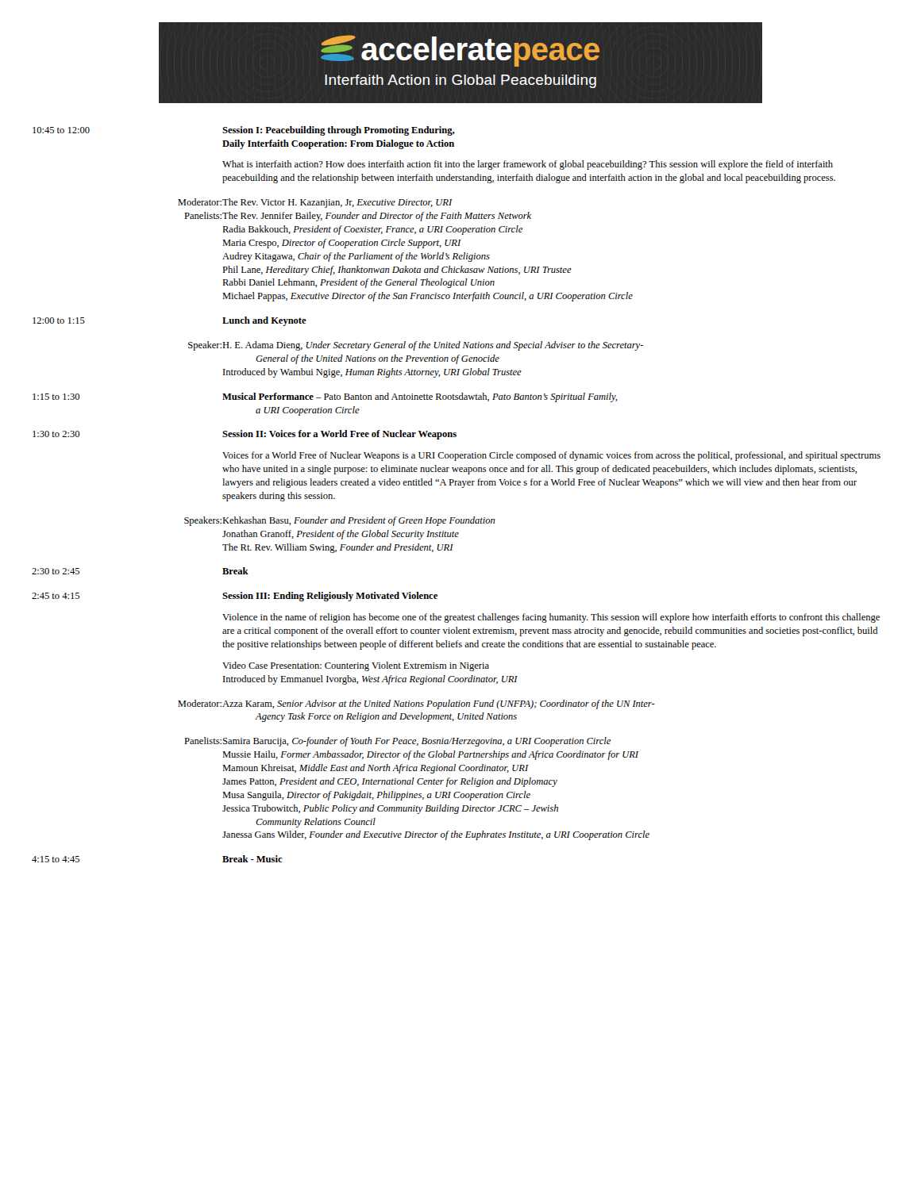accelerate peace
Interfaith Action in Global Peacebuilding
| 10:45 to 12:00 | | Session I: Peacebuilding through Promoting Enduring, Daily Interfaith Cooperation: From Dialogue to Action What is interfaith action? How does interfaith action fit into the larger framework of global peacebuilding? This session will explore the field of interfaith peacebuilding and the relationship between interfaith understanding, interfaith dialogue and interfaith action in the global and local peacebuilding process. |
| | Moderator: Panelists: | The Rev. Victor H. Kazanjian, Jr, Executive Director, URI The Rev. Jennifer Bailey, Founder and Director of the Faith Matters Network Radia Bakkouch, President of Coexister, France, a URI Cooperation Circle Maria Crespo, Director of Cooperation Circle Support, URI Audrey Kitagawa, Chair of the Parliament of the World’s Religions Phil Lane, Hereditary Chief, Ihanktonwan Dakota and Chickasaw Nations, URI Trustee Rabbi Daniel Lehmann, President of the General Theological Union Michael Pappas, Executive Director of the San Francisco Interfaith Council, a URI Cooperation Circle |
| 12:00 to 1:15 | | Lunch and Keynote |
| | Speaker: | H. E. Adama Dieng, Under Secretary General of the United Nations and Special Adviser to the Secretary- General of the United Nations on the Prevention of Genocide Introduced by Wambui Ngige, Human Rights Attorney, URI Global Trustee |
| 1:15 to 1:30 | | Musical Performance – Pato Banton and Antoinette Rootsdawtah, Pato Banton’s Spiritual Family, a URI Cooperation Circle |
| 1:30 to 2:30 | | Session II: Voices for a World Free of Nuclear Weapons Voices for a World Free of Nuclear Weapons is a URI Cooperation Circle composed of dynamic voices from across the political, professional, and spiritual spectrums who have united in a single purpose: to eliminate nuclear weapons once and for all. This group of dedicated peacebuilders, which includes diplomats, scientists, lawyers and religious leaders created a video entitled “A Prayer from Voice s for a World Free of Nuclear Weapons” which we will view and then hear from our speakers during this session. |
| | Speakers: | Kehkashan Basu, Founder and President of Green Hope Foundation Jonathan Granoff, President of the Global Security Institute The Rt. Rev. William Swing, Founder and President, URI |
| 2:30 to 2:45 | | Break |
| 2:45 to 4:15 | | Session III: Ending Religiously Motivated Violence Violence in the name of religion has become one of the greatest challenges facing humanity. This session will explore how interfaith efforts to confront this challenge are a critical component of the overall effort to counter violent extremism, prevent mass atrocity and genocide, rebuild communities and societies post-conflict, build the positive relationships between people of different beliefs and create the conditions that are essential to sustainable peace. Video Case Presentation: Countering Violent Extremism in Nigeria Introduced by Emmanuel Ivorgba, West Africa Regional Coordinator, URI |
| | Moderator: | Azza Karam, Senior Advisor at the United Nations Population Fund (UNFPA); Coordinator of the UN Inter- Agency Task Force on Religion and Development, United Nations |
| | Panelists: | Samira Barucija, Co-founder of Youth For Peace, Bosnia/Herzegovina, a URI Cooperation Circle Mussie Hailu, Former Ambassador, Director of the Global Partnerships and Africa Coordinator for URI Mamoun Khreisat, Middle East and North Africa Regional Coordinator, URI James Patton, President and CEO, International Center for Religion and Diplomacy Musa Sanguila, Director of Pakigdait, Philippines, a URI Cooperation Circle Jessica Trubowitch, Public Policy and Community Building Director JCRC – Jewish Community Relations Council Janessa Gans Wilder, Founder and Executive Director of the Euphrates Institute, a URI Cooperation Circle |
| 4:15 to 4:45 | | Break - Music |